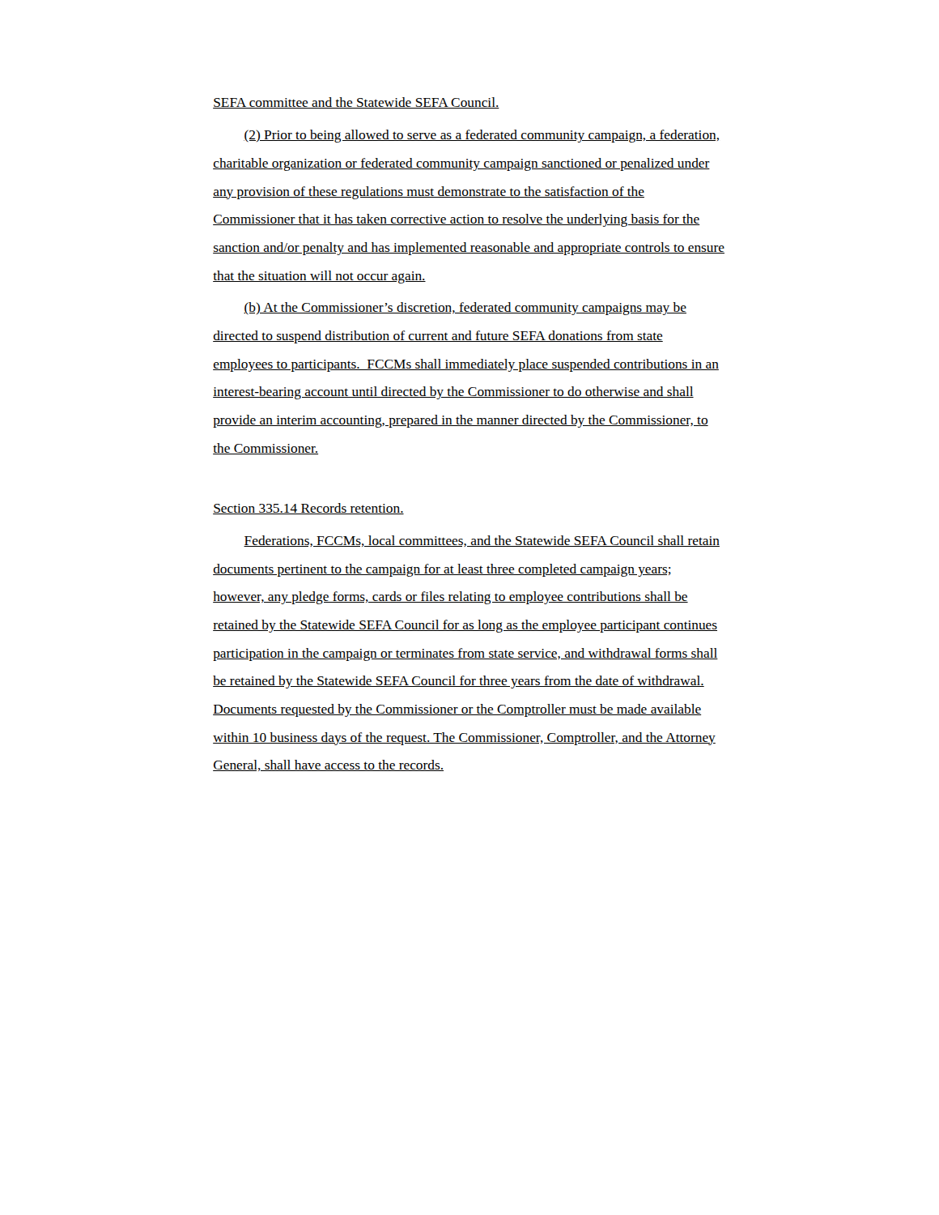SEFA committee and the Statewide SEFA Council.
(2) Prior to being allowed to serve as a federated community campaign, a federation, charitable organization or federated community campaign sanctioned or penalized under any provision of these regulations must demonstrate to the satisfaction of the Commissioner that it has taken corrective action to resolve the underlying basis for the sanction and/or penalty and has implemented reasonable and appropriate controls to ensure that the situation will not occur again.
(b) At the Commissioner’s discretion, federated community campaigns may be directed to suspend distribution of current and future SEFA donations from state employees to participants. FCCMs shall immediately place suspended contributions in an interest-bearing account until directed by the Commissioner to do otherwise and shall provide an interim accounting, prepared in the manner directed by the Commissioner, to the Commissioner.
Section 335.14 Records retention.
Federations, FCCMs, local committees, and the Statewide SEFA Council shall retain documents pertinent to the campaign for at least three completed campaign years; however, any pledge forms, cards or files relating to employee contributions shall be retained by the Statewide SEFA Council for as long as the employee participant continues participation in the campaign or terminates from state service, and withdrawal forms shall be retained by the Statewide SEFA Council for three years from the date of withdrawal. Documents requested by the Commissioner or the Comptroller must be made available within 10 business days of the request. The Commissioner, Comptroller, and the Attorney General, shall have access to the records.